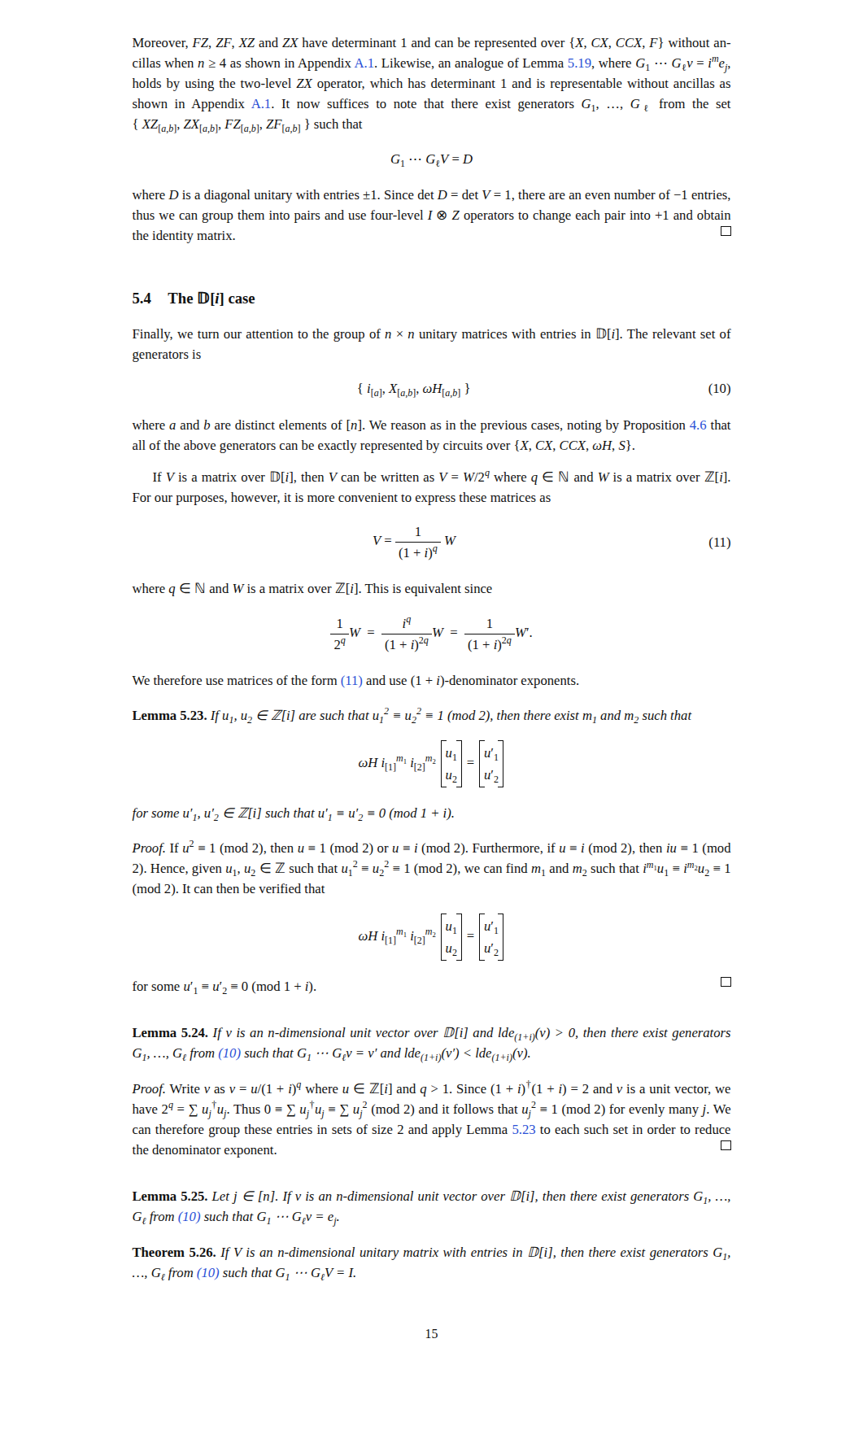Moreover, FZ, ZF, XZ and ZX have determinant 1 and can be represented over {X, CX, CCX, F} without ancillas when n ≥ 4 as shown in Appendix A.1. Likewise, an analogue of Lemma 5.19, where G1 ⋯ Gℓv = imej, holds by using the two-level ZX operator, which has determinant 1 and is representable without ancillas as shown in Appendix A.1. It now suffices to note that there exist generators G1, …, Gℓ from the set { XZ[a,b], ZX[a,b], FZ[a,b], ZF[a,b] } such that
G1 ⋯ GℓV = D
where D is a diagonal unitary with entries ±1. Since det D = det V = 1, there are an even number of −1 entries, thus we can group them into pairs and use four-level I ⊗ Z operators to change each pair into +1 and obtain the identity matrix.
5.4 The 𝔻[i] case
Finally, we turn our attention to the group of n × n unitary matrices with entries in 𝔻[i]. The relevant set of generators is
{ i[a], X[a,b], ωH[a,b] }
(10)
where a and b are distinct elements of [n]. We reason as in the previous cases, noting by Proposition 4.6 that all of the above generators can be exactly represented by circuits over {X, CX, CCX, ωH, S}.
If V is a matrix over 𝔻[i], then V can be written as V = W/2q where q ∈ ℕ and W is a matrix over ℤ[i]. For our purposes, however, it is more convenient to express these matrices as
V = 1(1 + i)q W
(11)
where q ∈ ℕ and W is a matrix over ℤ[i]. This is equivalent since
12q W = iq(1 + i)2q W = 1(1 + i)2q W′.
We therefore use matrices of the form (11) and use (1 + i)-denominator exponents.
Lemma 5.23. If u1, u2 ∈ ℤ[i] are such that u12 ≡ u22 ≡ 1 (mod 2), then there exist m1 and m2 such that
ωH i[1]m1 i[2]m2 u1 u2 = u′1 u′2
for some u′1, u′2 ∈ ℤ[i] such that u′1 ≡ u′2 ≡ 0 (mod 1 + i).
Proof. If u2 ≡ 1 (mod 2), then u ≡ 1 (mod 2) or u ≡ i (mod 2). Furthermore, if u ≡ i (mod 2), then iu ≡ 1 (mod 2). Hence, given u1, u2 ∈ ℤ such that u12 ≡ u22 ≡ 1 (mod 2), we can find m1 and m2 such that im1u1 ≡ im2u2 ≡ 1 (mod 2). It can then be verified that
ωH i[1]m1 i[2]m2 u1 u2 = u′1 u′2
for some u′1 ≡ u′2 ≡ 0 (mod 1 + i).
Lemma 5.24. If v is an n-dimensional unit vector over 𝔻[i] and lde(1+i)(v) > 0, then there exist generators G1, …, Gℓ from (10) such that G1 ⋯ Gℓv = v′ and lde(1+i)(v′) < lde(1+i)(v).
Proof. Write v as v = u/(1 + i)q where u ∈ ℤ[i] and q > 1. Since (1 + i)†(1 + i) = 2 and v is a unit vector, we have 2q = ∑ uj†uj. Thus 0 ≡ ∑ uj†uj ≡ ∑ uj2 (mod 2) and it follows that uj2 ≡ 1 (mod 2) for evenly many j. We can therefore group these entries in sets of size 2 and apply Lemma 5.23 to each such set in order to reduce the denominator exponent.
Lemma 5.25. Let j ∈ [n]. If v is an n-dimensional unit vector over 𝔻[i], then there exist generators G1, …, Gℓ from (10) such that G1 ⋯ Gℓv = ej.
Theorem 5.26. If V is an n-dimensional unitary matrix with entries in 𝔻[i], then there exist generators G1, …, Gℓ from (10) such that G1 ⋯ GℓV = I.
15